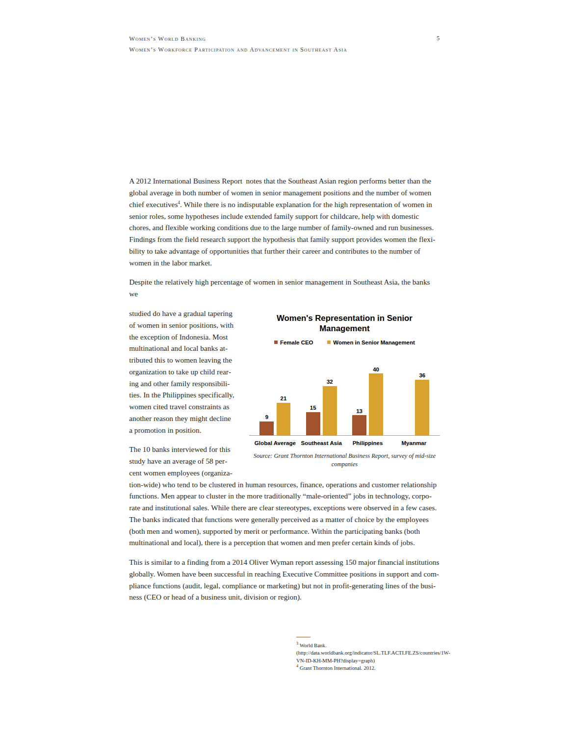5
Women’s World Banking
Women’s Workforce Participation and Advancement in Southeast Asia
A 2012 International Business Report notes that the Southeast Asian region performs better than the global average in both number of women in senior management positions and the number of women chief executives4. While there is no indisputable explanation for the high representation of women in senior roles, some hypotheses include extended family support for childcare, help with domestic chores, and flexible working conditions due to the large number of family-owned and run businesses. Findings from the field research support the hypothesis that family support provides women the flexibility to take advantage of opportunities that further their career and contributes to the number of women in the labor market.
Despite the relatively high percentage of women in senior management in Southeast Asia, the banks we
Women's Representation in Senior
Management
Female CEO
Women in Senior Management
9
21
15
32
13
40
36
Global Average
Southeast Asia
Philippines
Myanmar
Source: Grant Thornton International Business Report, survey of mid-size companies
studied do have a gradual tapering of women in senior positions, with the exception of Indonesia. Most multinational and local banks attributed this to women leaving the organization to take up child rearing and other family responsibilities. In the Philippines specifically, women cited travel constraints as another reason they might decline a promotion in position.
The 10 banks interviewed for this study have an average of 58 percent women employees (organization-wide) who tend to be clustered in human resources, finance, operations and customer relationship functions. Men appear to cluster in the more traditionally “male-oriented” jobs in technology, corporate and institutional sales. While there are clear stereotypes, exceptions were observed in a few cases. The banks indicated that functions were generally perceived as a matter of choice by the employees (both men and women), supported by merit or performance. Within the participating banks (both multinational and local), there is a perception that women and men prefer certain kinds of jobs.
This is similar to a finding from a 2014 Oliver Wyman report assessing 150 major financial institutions globally. Women have been successful in reaching Executive Committee positions in support and compliance functions (audit, legal, compliance or marketing) but not in profit-generating lines of the business (CEO or head of a business unit, division or region).
3 World Bank. (http://data.worldbank.org/indicator/SL.TLF.ACTI.FE.ZS/countries/1W-
VN-ID-KH-MM-PH?display=graph)
4 Grant Thornton International. 2012.